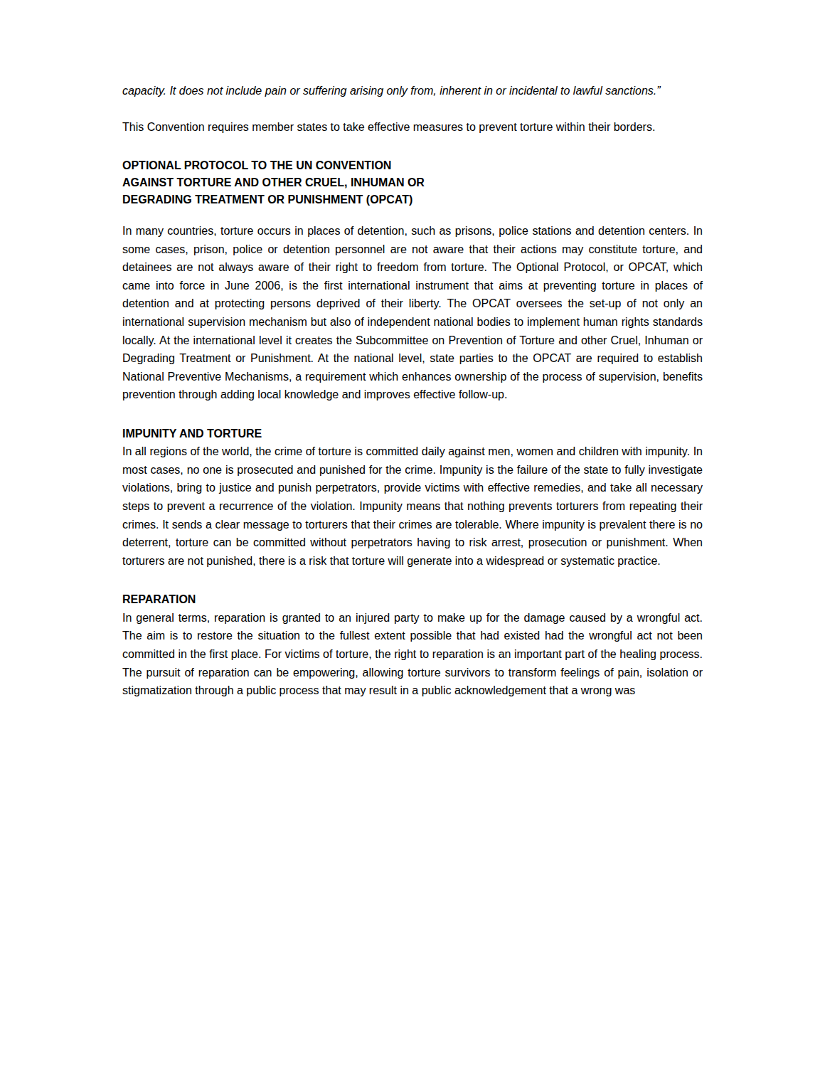capacity. It does not include pain or suffering arising only from, inherent in or incidental to lawful sanctions.”
This Convention requires member states to take effective measures to prevent torture within their borders.
OPTIONAL PROTOCOL TO THE UN CONVENTION
AGAINST TORTURE AND OTHER CRUEL, INHUMAN OR
DEGRADING TREATMENT OR PUNISHMENT (OPCAT)
In many countries, torture occurs in places of detention, such as prisons, police stations and detention centers. In some cases, prison, police or detention personnel are not aware that their actions may constitute torture, and detainees are not always aware of their right to freedom from torture. The Optional Protocol, or OPCAT, which came into force in June 2006, is the first international instrument that aims at preventing torture in places of detention and at protecting persons deprived of their liberty. The OPCAT oversees the set-up of not only an international supervision mechanism but also of independent national bodies to implement human rights standards locally. At the international level it creates the Subcommittee on Prevention of Torture and other Cruel, Inhuman or Degrading Treatment or Punishment. At the national level, state parties to the OPCAT are required to establish National Preventive Mechanisms, a requirement which enhances ownership of the process of supervision, benefits prevention through adding local knowledge and improves effective follow-up.
IMPUNITY AND TORTURE
In all regions of the world, the crime of torture is committed daily against men, women and children with impunity. In most cases, no one is prosecuted and punished for the crime. Impunity is the failure of the state to fully investigate violations, bring to justice and punish perpetrators, provide victims with effective remedies, and take all necessary steps to prevent a recurrence of the violation. Impunity means that nothing prevents torturers from repeating their crimes. It sends a clear message to torturers that their crimes are tolerable. Where impunity is prevalent there is no deterrent, torture can be committed without perpetrators having to risk arrest, prosecution or punishment. When torturers are not punished, there is a risk that torture will generate into a widespread or systematic practice.
REPARATION
In general terms, reparation is granted to an injured party to make up for the damage caused by a wrongful act. The aim is to restore the situation to the fullest extent possible that had existed had the wrongful act not been committed in the first place. For victims of torture, the right to reparation is an important part of the healing process. The pursuit of reparation can be empowering, allowing torture survivors to transform feelings of pain, isolation or stigmatization through a public process that may result in a public acknowledgement that a wrong was